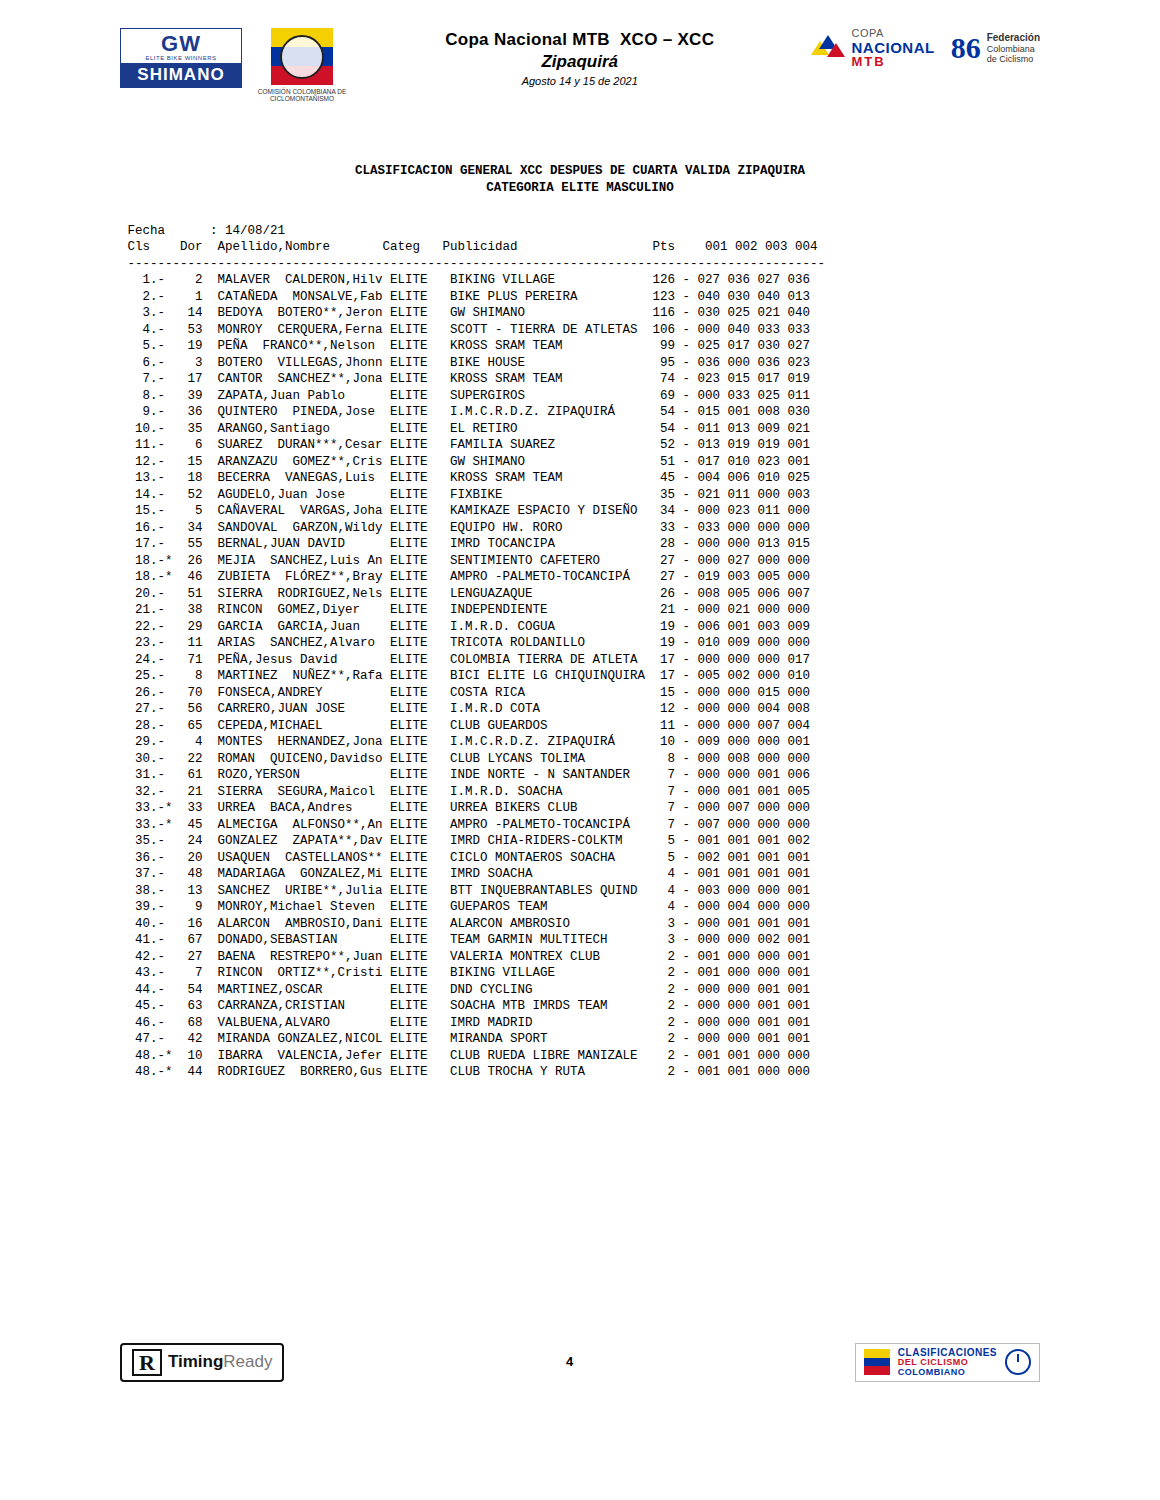GWELITE BIKE WINNERS
SHIMANO
COMISIÓN COLOMBIANA DE
CICLOMONTAÑISMO
Copa Nacional MTB XCO – XCC
Zipaquirá
Agosto 14 y 15 de 2021
COPA
NACIONAL
MTB
86
Federación Colombiana
de Ciclismo
CLASIFICACION GENERAL XCC DESPUES DE CUARTA VALIDA ZIPAQUIRA
CATEGORIA ELITE MASCULINO
 Fecha      : 14/08/21
 Cls    Dor  Apellido,Nombre       Categ   Publicidad                  Pts    001 002 003 004
 ---------------------------------------------------------------------------------------------
   1.-    2  MALAVER  CALDERON,Hilv ELITE   BIKING VILLAGE             126 - 027 036 027 036
   2.-    1  CATAÑEDA  MONSALVE,Fab ELITE   BIKE PLUS PEREIRA          123 - 040 030 040 013
   3.-   14  BEDOYA  BOTERO**,Jeron ELITE   GW SHIMANO                 116 - 030 025 021 040
   4.-   53  MONROY  CERQUERA,Ferna ELITE   SCOTT - TIERRA DE ATLETAS  106 - 000 040 033 033
   5.-   19  PEÑA  FRANCO**,Nelson  ELITE   KROSS SRAM TEAM             99 - 025 017 030 027
   6.-    3  BOTERO  VILLEGAS,Jhonn ELITE   BIKE HOUSE                  95 - 036 000 036 023
   7.-   17  CANTOR  SANCHEZ**,Jona ELITE   KROSS SRAM TEAM             74 - 023 015 017 019
   8.-   39  ZAPATA,Juan Pablo      ELITE   SUPERGIROS                  69 - 000 033 025 011
   9.-   36  QUINTERO  PINEDA,Jose  ELITE   I.M.C.R.D.Z. ZIPAQUIRÁ      54 - 015 001 008 030
  10.-   35  ARANGO,Santiago        ELITE   EL RETIRO                   54 - 011 013 009 021
  11.-    6  SUAREZ  DURAN***,Cesar ELITE   FAMILIA SUAREZ              52 - 013 019 019 001
  12.-   15  ARANZAZU  GOMEZ**,Cris ELITE   GW SHIMANO                  51 - 017 010 023 001
  13.-   18  BECERRA  VANEGAS,Luis  ELITE   KROSS SRAM TEAM             45 - 004 006 010 025
  14.-   52  AGUDELO,Juan Jose      ELITE   FIXBIKE                     35 - 021 011 000 003
  15.-    5  CAÑAVERAL  VARGAS,Joha ELITE   KAMIKAZE ESPACIO Y DISEÑO   34 - 000 023 011 000
  16.-   34  SANDOVAL  GARZON,Wildy ELITE   EQUIPO HW. RORO             33 - 033 000 000 000
  17.-   55  BERNAL,JUAN DAVID      ELITE   IMRD TOCANCIPA              28 - 000 000 013 015
  18.-*  26  MEJIA  SANCHEZ,Luis An ELITE   SENTIMIENTO CAFETERO        27 - 000 027 000 000
  18.-*  46  ZUBIETA  FLÓREZ**,Bray ELITE   AMPRO -PALMETO-TOCANCIPÁ    27 - 019 003 005 000
  20.-   51  SIERRA  RODRIGUEZ,Nels ELITE   LENGUAZAQUE                 26 - 008 005 006 007
  21.-   38  RINCON  GOMEZ,Diyer    ELITE   INDEPENDIENTE               21 - 000 021 000 000
  22.-   29  GARCIA  GARCIA,Juan    ELITE   I.M.R.D. COGUA              19 - 006 001 003 009
  23.-   11  ARIAS  SANCHEZ,Alvaro  ELITE   TRICOTA ROLDANILLO          19 - 010 009 000 000
  24.-   71  PEÑA,Jesus David       ELITE   COLOMBIA TIERRA DE ATLETA   17 - 000 000 000 017
  25.-    8  MARTINEZ  NUÑEZ**,Rafa ELITE   BICI ELITE LG CHIQUINQUIRA  17 - 005 002 000 010
  26.-   70  FONSECA,ANDREY         ELITE   COSTA RICA                  15 - 000 000 015 000
  27.-   56  CARRERO,JUAN JOSE      ELITE   I.M.R.D COTA                12 - 000 000 004 008
  28.-   65  CEPEDA,MICHAEL         ELITE   CLUB GUEARDOS               11 - 000 000 007 004
  29.-    4  MONTES  HERNANDEZ,Jona ELITE   I.M.C.R.D.Z. ZIPAQUIRÁ      10 - 009 000 000 001
  30.-   22  ROMAN  QUICENO,Davidso ELITE   CLUB LYCANS TOLIMA           8 - 000 008 000 000
  31.-   61  ROZO,YERSON            ELITE   INDE NORTE - N SANTANDER     7 - 000 000 001 006
  32.-   21  SIERRA  SEGURA,Maicol  ELITE   I.M.R.D. SOACHA              7 - 000 001 001 005
  33.-*  33  URREA  BACA,Andres     ELITE   URREA BIKERS CLUB            7 - 000 007 000 000
  33.-*  45  ALMECIGA  ALFONSO**,An ELITE   AMPRO -PALMETO-TOCANCIPÁ     7 - 007 000 000 000
  35.-   24  GONZALEZ  ZAPATA**,Dav ELITE   IMRD CHIA-RIDERS-COLKTM      5 - 001 001 001 002
  36.-   20  USAQUEN  CASTELLANOS** ELITE   CICLO MONTAEROS SOACHA       5 - 002 001 001 001
  37.-   48  MADARIAGA  GONZALEZ,Mi ELITE   IMRD SOACHA                  4 - 001 001 001 001
  38.-   13  SANCHEZ  URIBE**,Julia ELITE   BTT INQUEBRANTABLES QUIND    4 - 003 000 000 001
  39.-    9  MONROY,Michael Steven  ELITE   GUEPAROS TEAM                4 - 000 004 000 000
  40.-   16  ALARCON  AMBROSIO,Dani ELITE   ALARCON AMBROSIO             3 - 000 001 001 001
  41.-   67  DONADO,SEBASTIAN       ELITE   TEAM GARMIN MULTITECH        3 - 000 000 002 001
  42.-   27  BAENA  RESTREPO**,Juan ELITE   VALERIA MONTREX CLUB         2 - 001 000 000 001
  43.-    7  RINCON  ORTIZ**,Cristi ELITE   BIKING VILLAGE               2 - 001 000 000 001
  44.-   54  MARTINEZ,OSCAR         ELITE   DND CYCLING                  2 - 000 000 001 001
  45.-   63  CARRANZA,CRISTIAN      ELITE   SOACHA MTB IMRDS TEAM        2 - 000 000 001 001
  46.-   68  VALBUENA,ALVARO        ELITE   IMRD MADRID                  2 - 000 000 001 001
  47.-   42  MIRANDA GONZALEZ,NICOL ELITE   MIRANDA SPORT                2 - 000 000 001 001
  48.-*  10  IBARRA  VALENCIA,Jefer ELITE   CLUB RUEDA LIBRE MANIZALE    2 - 001 001 000 000
  48.-*  44  RODRIGUEZ  BORRERO,Gus ELITE   CLUB TROCHA Y RUTA           2 - 001 001 000 000
R
TimingReady
4
CLASIFICACIONES
DEL CICLISMO
COLOMBIANO